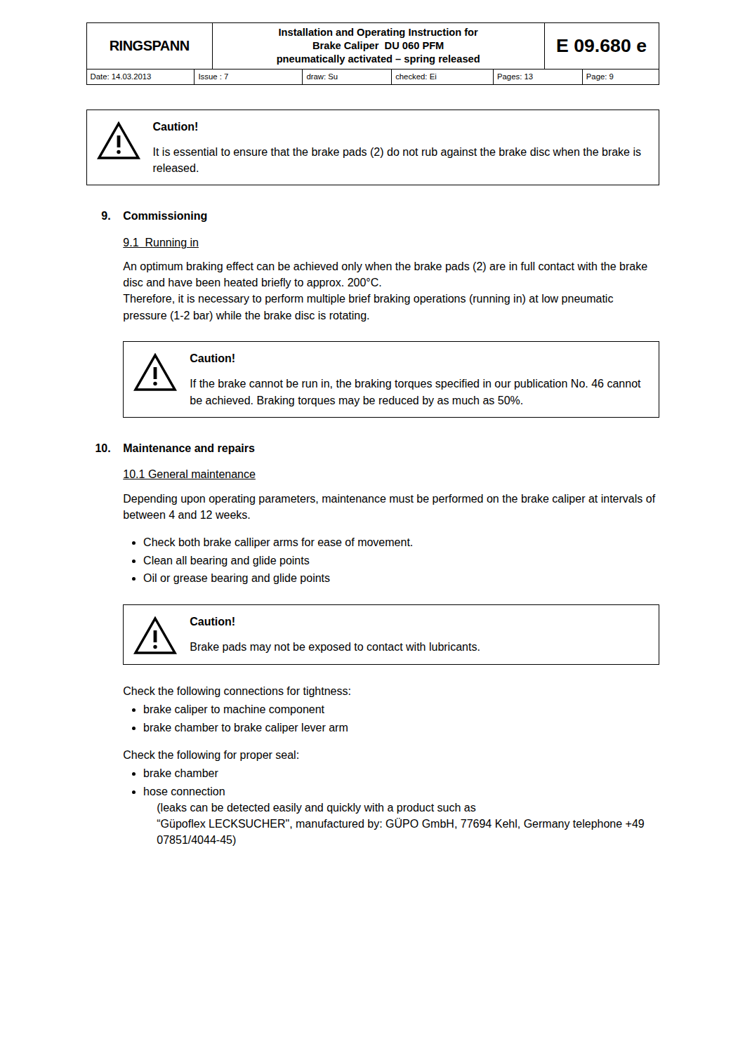| RINGSPANN | Installation and Operating Instruction for Brake Caliper DU 060 PFM pneumatically activated – spring released | E 09.680 e |
| Date: 14.03.2013 | Issue : 7 | draw: Su | checked: Ei | Pages: 13 | Page: 9 |
Caution!
It is essential to ensure that the brake pads (2) do not rub against the brake disc when the brake is released.
9. Commissioning
9.1 Running in
An optimum braking effect can be achieved only when the brake pads (2) are in full contact with the brake disc and have been heated briefly to approx. 200°C.
Therefore, it is necessary to perform multiple brief braking operations (running in) at low pneumatic pressure (1-2 bar) while the brake disc is rotating.
Caution!
If the brake cannot be run in, the braking torques specified in our publication No. 46 cannot be achieved. Braking torques may be reduced by as much as 50%.
10. Maintenance and repairs
10.1 General maintenance
Depending upon operating parameters, maintenance must be performed on the brake caliper at intervals of between 4 and 12 weeks.
Check both brake calliper arms for ease of movement.
Clean all bearing and glide points
Oil or grease bearing and glide points
Caution!
Brake pads may not be exposed to contact with lubricants.
Check the following connections for tightness:
brake caliper to machine component
brake chamber to brake caliper lever arm
Check the following for proper seal:
brake chamber
hose connection
(leaks can be detected easily and quickly with a product such as
“Güpoflex LECKSUCHER", manufactured by: GÜPO GmbH, 77694 Kehl, Germany telephone +49 07851/4044-45)